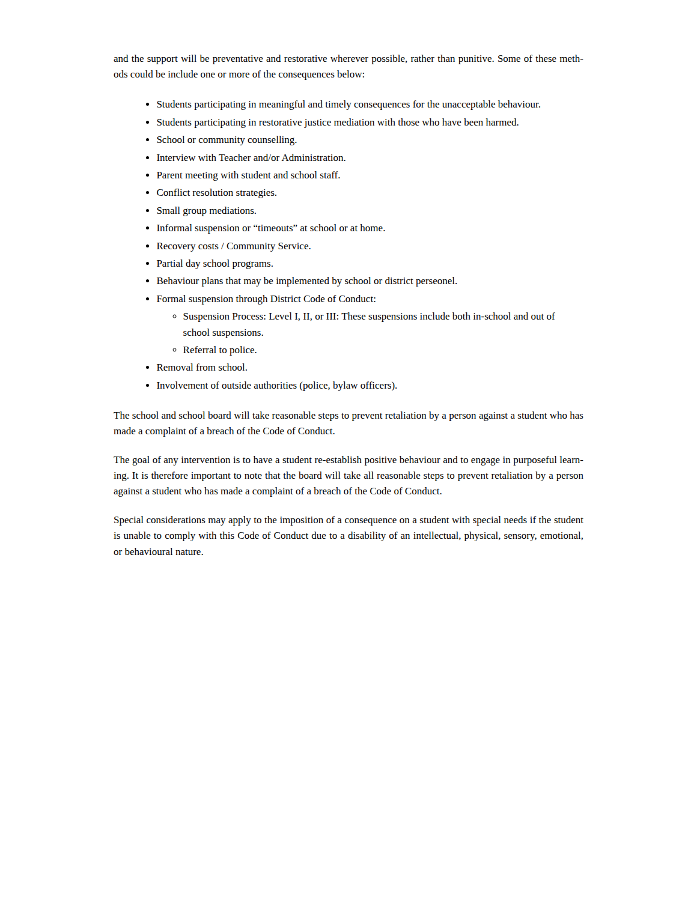and the support will be preventative and restorative wherever possible, rather than punitive. Some of these methods could be include one or more of the consequences below:
Students participating in meaningful and timely consequences for the unacceptable behaviour.
Students participating in restorative justice mediation with those who have been harmed.
School or community counselling.
Interview with Teacher and/or Administration.
Parent meeting with student and school staff.
Conflict resolution strategies.
Small group mediations.
Informal suspension or “timeouts” at school or at home.
Recovery costs / Community Service.
Partial day school programs.
Behaviour plans that may be implemented by school or district perseonel.
Formal suspension through District Code of Conduct:
Suspension Process: Level I, II, or III: These suspensions include both in-school and out of school suspensions.
Referral to police.
Removal from school.
Involvement of outside authorities (police, bylaw officers).
The school and school board will take reasonable steps to prevent retaliation by a person against a student who has made a complaint of a breach of the Code of Conduct.
The goal of any intervention is to have a student re-establish positive behaviour and to engage in purposeful learning. It is therefore important to note that the board will take all reasonable steps to prevent retaliation by a person against a student who has made a complaint of a breach of the Code of Conduct.
Special considerations may apply to the imposition of a consequence on a student with special needs if the student is unable to comply with this Code of Conduct due to a disability of an intellectual, physical, sensory, emotional, or behavioural nature.